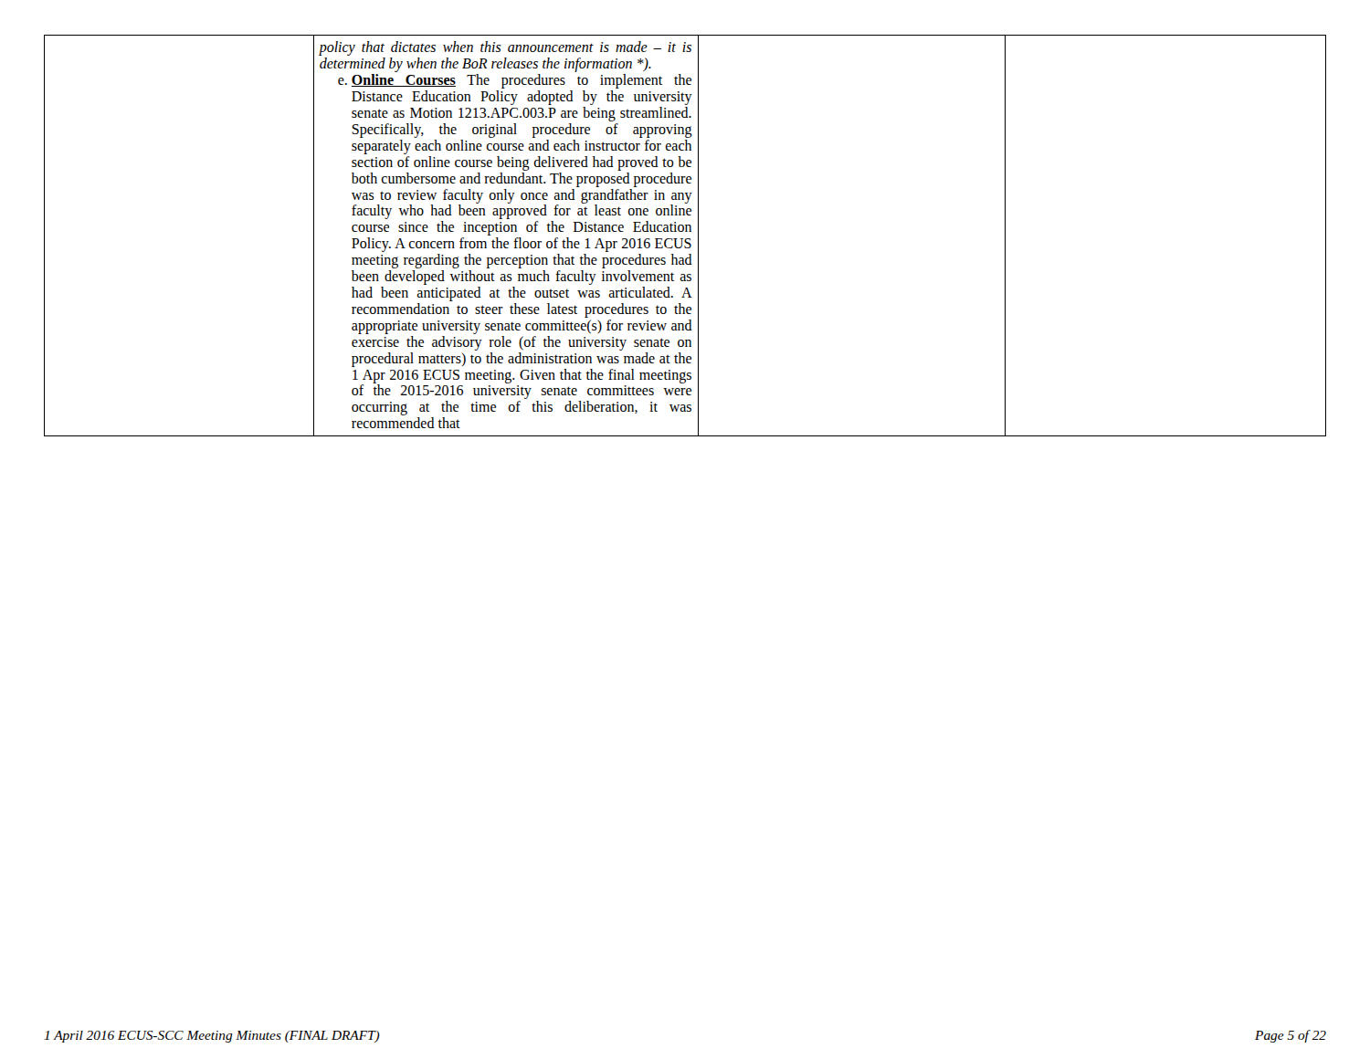| | policy that dictates when this announcement is made – it is determined by when the BoR releases the information *). Online Courses The procedures to implement the Distance Education Policy adopted by the university senate as Motion 1213.APC.003.P are being streamlined. Specifically, the original procedure of approving separately each online course and each instructor for each section of online course being delivered had proved to be both cumbersome and redundant. The proposed procedure was to review faculty only once and grandfather in any faculty who had been approved for at least one online course since the inception of the Distance Education Policy. A concern from the floor of the 1 Apr 2016 ECUS meeting regarding the perception that the procedures had been developed without as much faculty involvement as had been anticipated at the outset was articulated. A recommendation to steer these latest procedures to the appropriate university senate committee(s) for review and exercise the advisory role (of the university senate on procedural matters) to the administration was made at the 1 Apr 2016 ECUS meeting. Given that the final meetings of the 2015-2016 university senate committees were occurring at the time of this deliberation, it was recommended that | | |
1 April 2016 ECUS-SCC Meeting Minutes (FINAL DRAFT)
Page 5 of 22